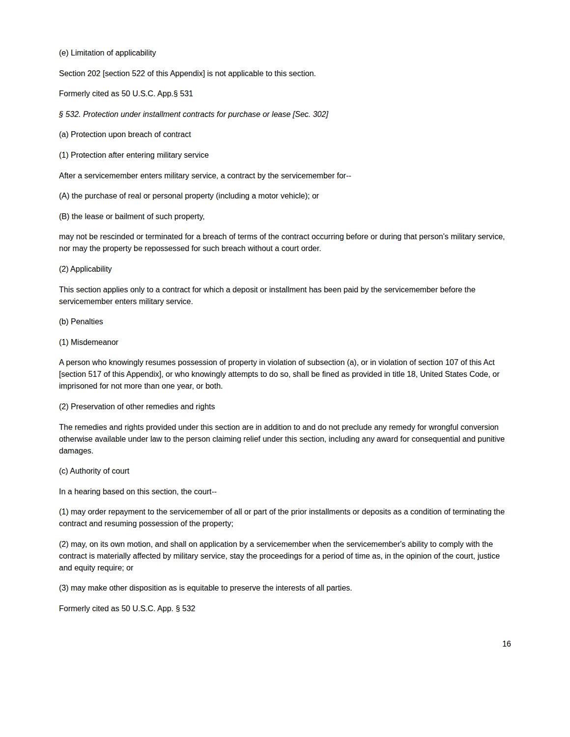(e) Limitation of applicability
Section 202 [section 522 of this Appendix] is not applicable to this section.
Formerly cited as 50 U.S.C. App.§ 531
§ 532. Protection under installment contracts for purchase or lease [Sec. 302]
(a) Protection upon breach of contract
(1) Protection after entering military service
After a servicemember enters military service, a contract by the servicemember for--
(A) the purchase of real or personal property (including a motor vehicle); or
(B) the lease or bailment of such property,
may not be rescinded or terminated for a breach of terms of the contract occurring before or during that person's military service, nor may the property be repossessed for such breach without a court order.
(2) Applicability
This section applies only to a contract for which a deposit or installment has been paid by the servicemember before the servicemember enters military service.
(b) Penalties
(1) Misdemeanor
A person who knowingly resumes possession of property in violation of subsection (a), or in violation of section 107 of this Act [section 517 of this Appendix], or who knowingly attempts to do so, shall be fined as provided in title 18, United States Code, or imprisoned for not more than one year, or both.
(2) Preservation of other remedies and rights
The remedies and rights provided under this section are in addition to and do not preclude any remedy for wrongful conversion otherwise available under law to the person claiming relief under this section, including any award for consequential and punitive damages.
(c) Authority of court
In a hearing based on this section, the court--
(1) may order repayment to the servicemember of all or part of the prior installments or deposits as a condition of terminating the contract and resuming possession of the property;
(2) may, on its own motion, and shall on application by a servicemember when the servicemember's ability to comply with the contract is materially affected by military service, stay the proceedings for a period of time as, in the opinion of the court, justice and equity require; or
(3) may make other disposition as is equitable to preserve the interests of all parties.
Formerly cited as 50 U.S.C. App. § 532
16